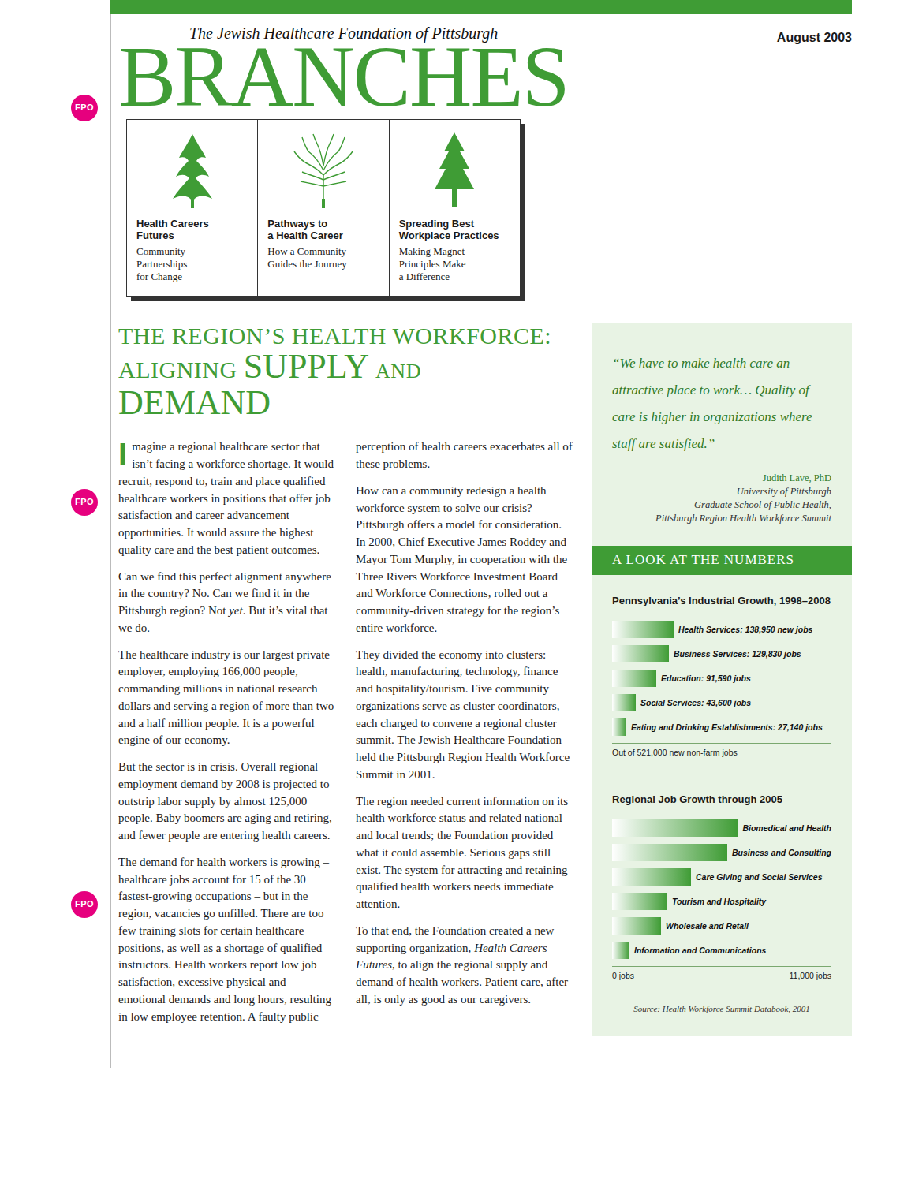FPO
FPO
FPO
August 2003
The Jewish Healthcare Foundation of Pittsburgh
BRANCHES
Health Careers
Futures
Community
Partnerships
for Change
Pathways to
a Health Career
How a Community
Guides the Journey
Spreading Best
Workplace Practices
Making Magnet
Principles Make
a Difference
The Region’s Health Workforce:
Aligning Supply and Demand
Imagine a regional healthcare sector that isn’t facing a workforce shortage. It would recruit, respond to, train and place qualified healthcare workers in positions that offer job satisfaction and career advancement opportunities. It would assure the highest quality care and the best patient outcomes.
Can we find this perfect alignment anywhere in the country? No. Can we find it in the Pittsburgh region? Not yet. But it’s vital that we do.
The healthcare industry is our largest private employer, employing 166,000 people, commanding millions in national research dollars and serving a region of more than two and a half million people. It is a powerful engine of our economy.
But the sector is in crisis. Overall regional employment demand by 2008 is projected to outstrip labor supply by almost 125,000 people. Baby boomers are aging and retiring, and fewer people are entering health careers.
The demand for health workers is growing – healthcare jobs account for 15 of the 30 fastest-growing occupations – but in the region, vacancies go unfilled. There are too few training slots for certain healthcare positions, as well as a shortage of qualified instructors. Health workers report low job satisfaction, excessive physical and emotional demands and long hours, resulting in low employee retention. A faulty public perception of health careers exacerbates all of these problems.
How can a community redesign a health workforce system to solve our crisis? Pittsburgh offers a model for consideration. In 2000, Chief Executive James Roddey and Mayor Tom Murphy, in cooperation with the Three Rivers Workforce Investment Board and Workforce Connections, rolled out a community-driven strategy for the region’s entire workforce.
They divided the economy into clusters: health, manufacturing, technology, finance and hospitality/tourism. Five community organizations serve as cluster coordinators, each charged to convene a regional cluster summit. The Jewish Healthcare Foundation held the Pittsburgh Region Health Workforce Summit in 2001.
The region needed current information on its health workforce status and related national and local trends; the Foundation provided what it could assemble. Serious gaps still exist. The system for attracting and retaining qualified health workers needs immediate attention.
To that end, the Foundation created a new supporting organization, Health Careers Futures, to align the regional supply and demand of health workers. Patient care, after all, is only as good as our caregivers.
“We have to make health care an attractive place to work… Quality of care is higher in organizations where staff are satisfied.”
Judith Lave, PhD
University of Pittsburgh
Graduate School of Public Health,
Pittsburgh Region Health Workforce Summit
A Look at the Numbers
Pennsylvania’s Industrial Growth, 1998–2008
Health Services: 138,950 new jobs
Business Services: 129,830 jobs
Education: 91,590 jobs
Social Services: 43,600 jobs
Eating and Drinking Establishments: 27,140 jobs
Out of 521,000 new non-farm jobs
Regional Job Growth through 2005
Biomedical and Health
Business and Consulting
Care Giving and Social Services
Tourism and Hospitality
Wholesale and Retail
Information and Communications
0 jobs 11,000 jobs
Source: Health Workforce Summit Databook, 2001